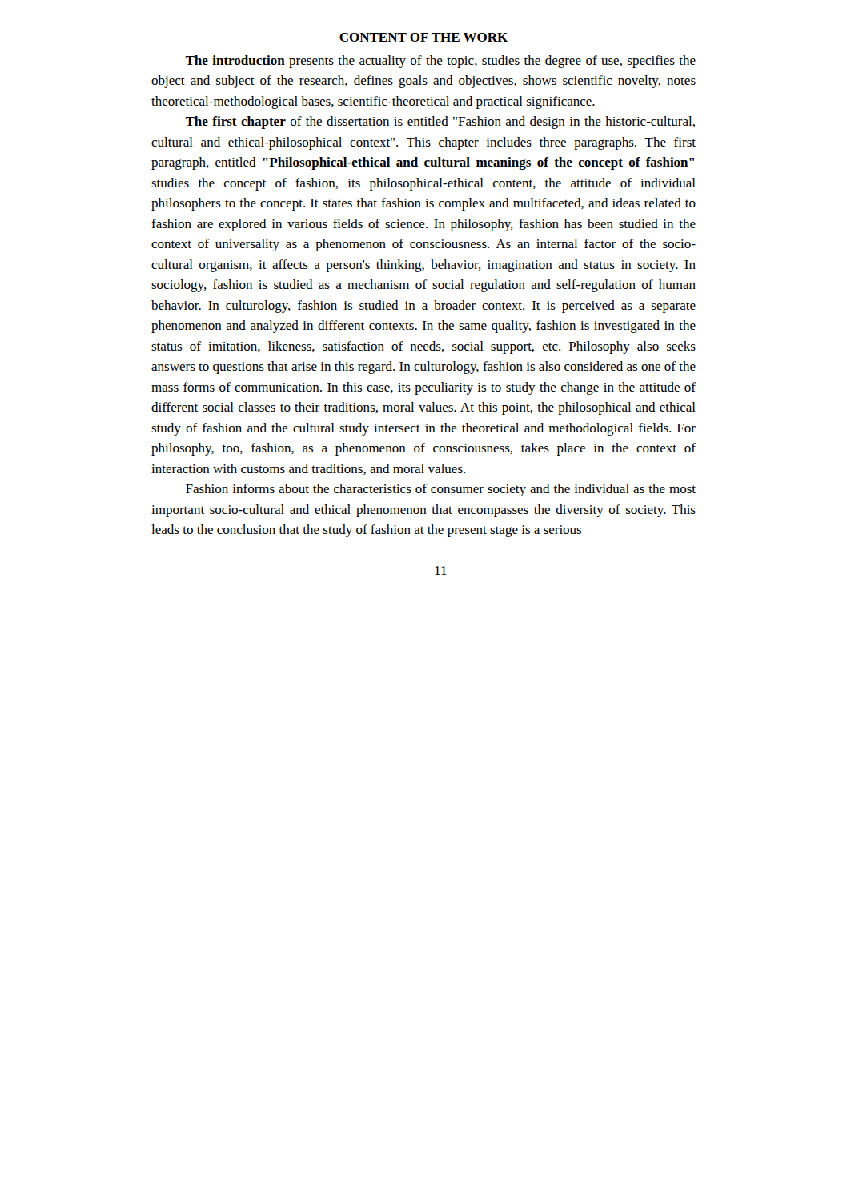Content of the Work
The introduction presents the actuality of the topic, studies the degree of use, specifies the object and subject of the research, defines goals and objectives, shows scientific novelty, notes theoretical-methodological bases, scientific-theoretical and practical significance.
The first chapter of the dissertation is entitled "Fashion and design in the historic-cultural, cultural and ethical-philosophical context". This chapter includes three paragraphs. The first paragraph, entitled "Philosophical-ethical and cultural meanings of the concept of fashion" studies the concept of fashion, its philosophical-ethical content, the attitude of individual philosophers to the concept. It states that fashion is complex and multifaceted, and ideas related to fashion are explored in various fields of science. In philosophy, fashion has been studied in the context of universality as a phenomenon of consciousness. As an internal factor of the socio-cultural organism, it affects a person's thinking, behavior, imagination and status in society. In sociology, fashion is studied as a mechanism of social regulation and self-regulation of human behavior. In culturology, fashion is studied in a broader context. It is perceived as a separate phenomenon and analyzed in different contexts. In the same quality, fashion is investigated in the status of imitation, likeness, satisfaction of needs, social support, etc. Philosophy also seeks answers to questions that arise in this regard. In culturology, fashion is also considered as one of the mass forms of communication. In this case, its peculiarity is to study the change in the attitude of different social classes to their traditions, moral values. At this point, the philosophical and ethical study of fashion and the cultural study intersect in the theoretical and methodological fields. For philosophy, too, fashion, as a phenomenon of consciousness, takes place in the context of interaction with customs and traditions, and moral values.
Fashion informs about the characteristics of consumer society and the individual as the most important socio-cultural and ethical phenomenon that encompasses the diversity of society. This leads to the conclusion that the study of fashion at the present stage is a serious
11